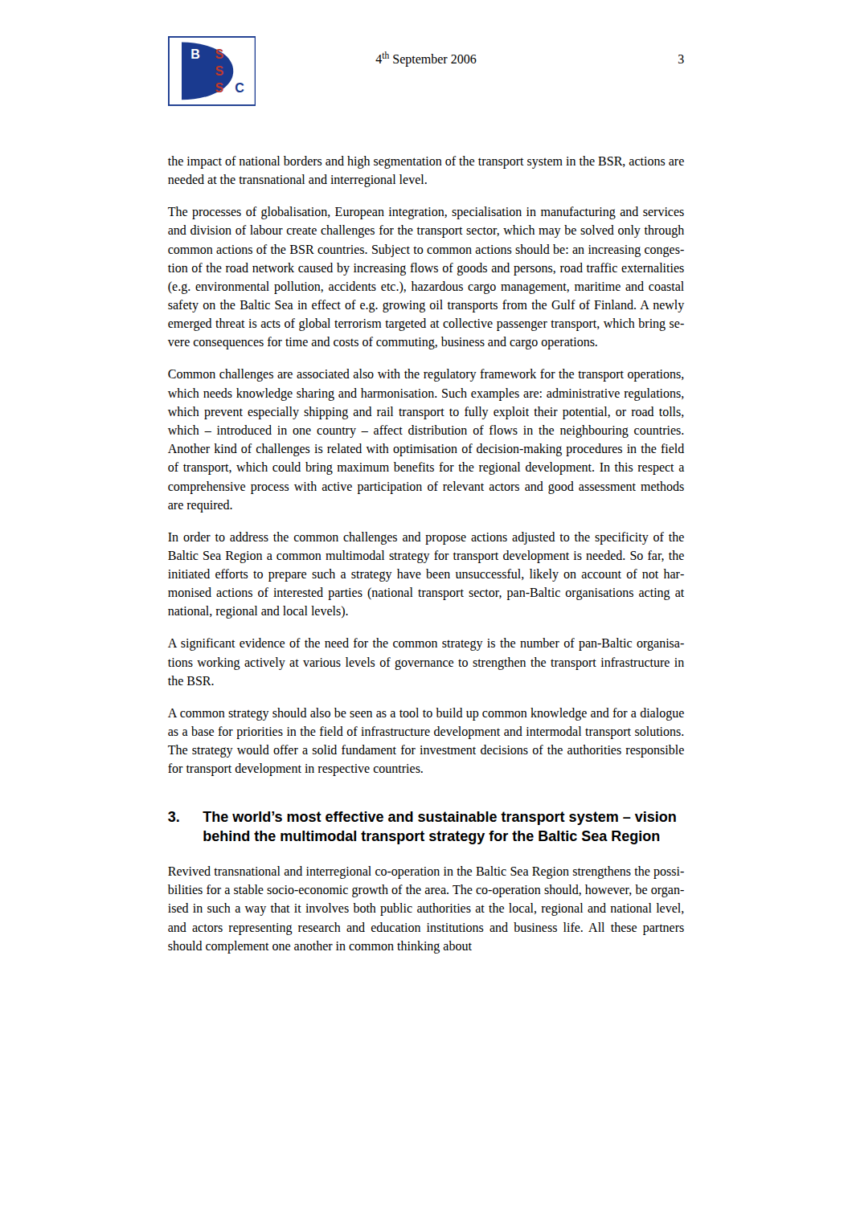B S S S C
4th September 2006
3
the impact of national borders and high segmentation of the transport system in the BSR, actions are needed at the transnational and interregional level.
The processes of globalisation, European integration, specialisation in manufacturing and services and division of labour create challenges for the transport sector, which may be solved only through common actions of the BSR countries. Subject to common actions should be: an increasing congestion of the road network caused by increasing flows of goods and persons, road traffic externalities (e.g. environmental pollution, accidents etc.), hazardous cargo management, maritime and coastal safety on the Baltic Sea in effect of e.g. growing oil transports from the Gulf of Finland. A newly emerged threat is acts of global terrorism targeted at collective passenger transport, which bring severe consequences for time and costs of commuting, business and cargo operations.
Common challenges are associated also with the regulatory framework for the transport operations, which needs knowledge sharing and harmonisation. Such examples are: administrative regulations, which prevent especially shipping and rail transport to fully exploit their potential, or road tolls, which – introduced in one country – affect distribution of flows in the neighbouring countries. Another kind of challenges is related with optimisation of decision-making procedures in the field of transport, which could bring maximum benefits for the regional development. In this respect a comprehensive process with active participation of relevant actors and good assessment methods are required.
In order to address the common challenges and propose actions adjusted to the specificity of the Baltic Sea Region a common multimodal strategy for transport development is needed. So far, the initiated efforts to prepare such a strategy have been unsuccessful, likely on account of not harmonised actions of interested parties (national transport sector, pan-Baltic organisations acting at national, regional and local levels).
A significant evidence of the need for the common strategy is the number of pan-Baltic organisations working actively at various levels of governance to strengthen the transport infrastructure in the BSR.
A common strategy should also be seen as a tool to build up common knowledge and for a dialogue as a base for priorities in the field of infrastructure development and intermodal transport solutions. The strategy would offer a solid fundament for investment decisions of the authorities responsible for transport development in respective countries.
3. The world’s most effective and sustainable transport system – vision behind the multimodal transport strategy for the Baltic Sea Region
Revived transnational and interregional co-operation in the Baltic Sea Region strengthens the possibilities for a stable socio-economic growth of the area. The co-operation should, however, be organised in such a way that it involves both public authorities at the local, regional and national level, and actors representing research and education institutions and business life. All these partners should complement one another in common thinking about